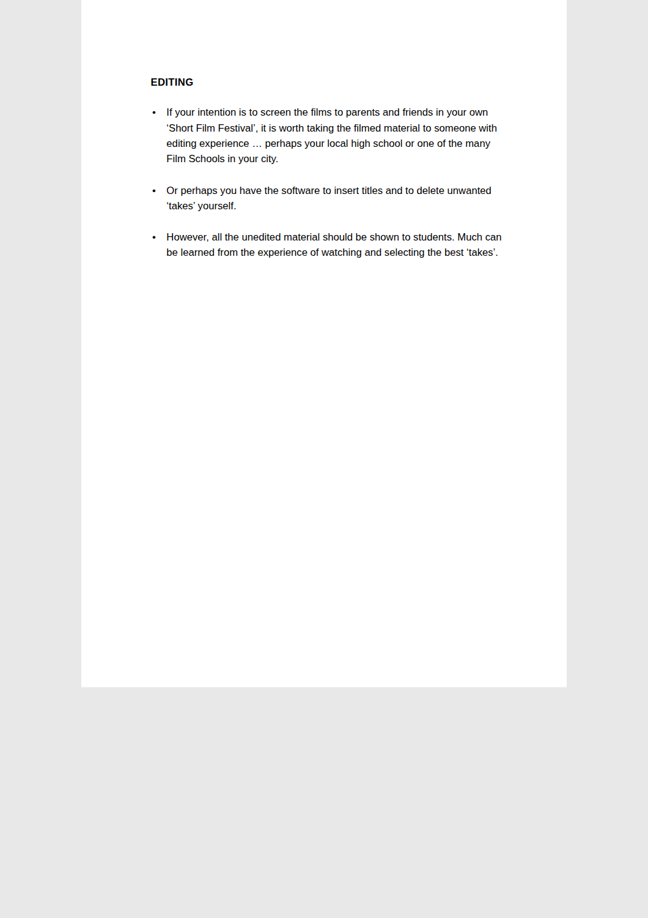EDITING
If your intention is to screen the films to parents and friends in your own ‘Short Film Festival’, it is worth taking the filmed material to someone with editing experience … perhaps your local high school or one of the many Film Schools in your city.
Or perhaps you have the software to insert titles and to delete unwanted ‘takes’ yourself.
However, all the unedited material should be shown to students. Much can be learned from the experience of watching and selecting the best ‘takes’.